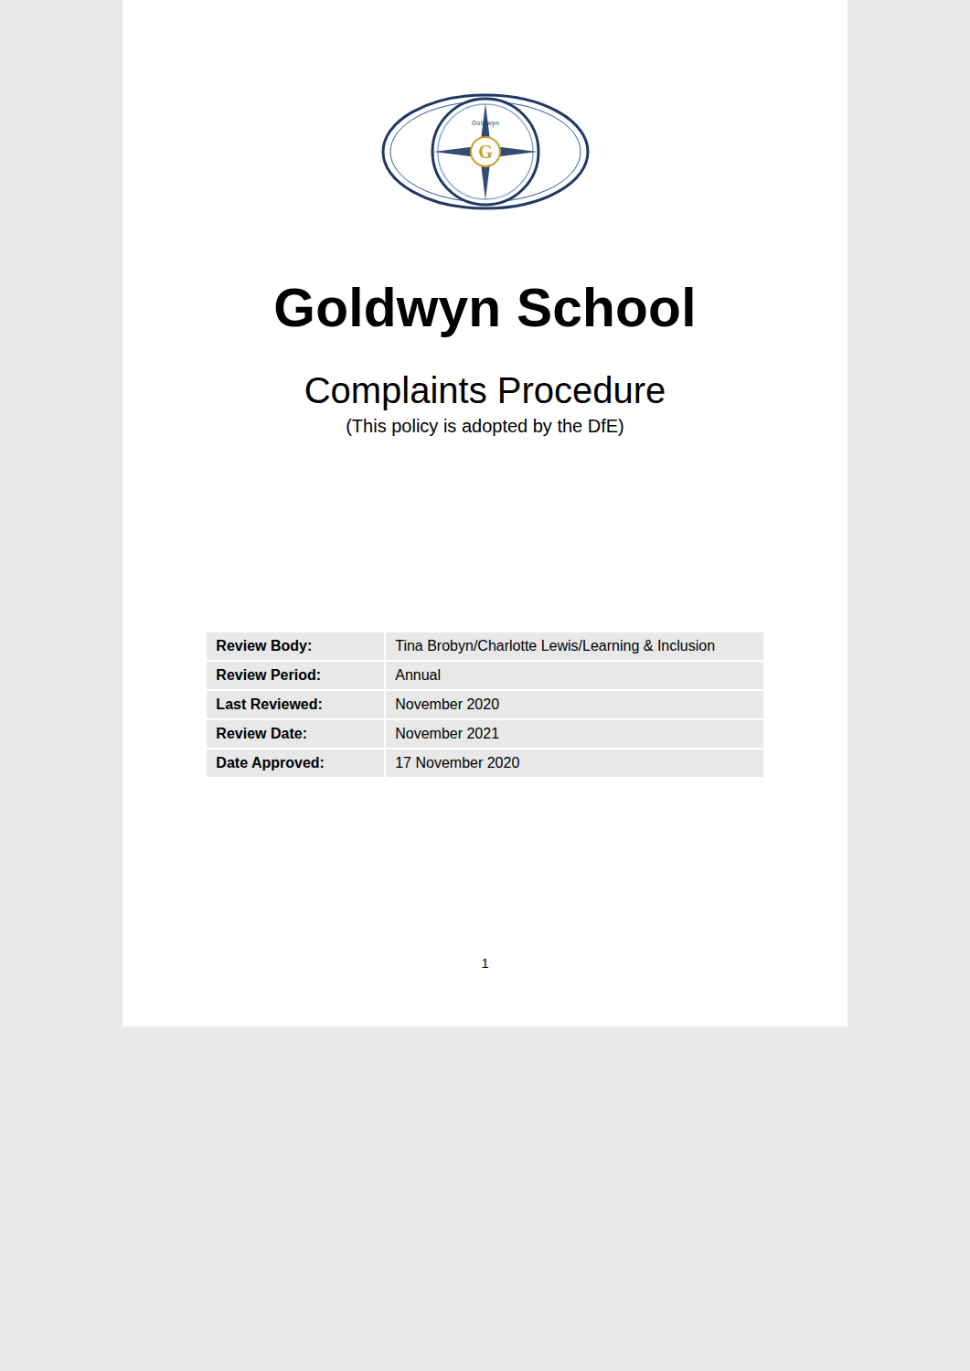G Goldwyn
Goldwyn School
Complaints Procedure
(This policy is adopted by the DfE)
| Review Body: | Tina Brobyn/Charlotte Lewis/Learning & Inclusion |
| Review Period: | Annual |
| Last Reviewed: | November 2020 |
| Review Date: | November 2021 |
| Date Approved: | 17 November 2020 |
1